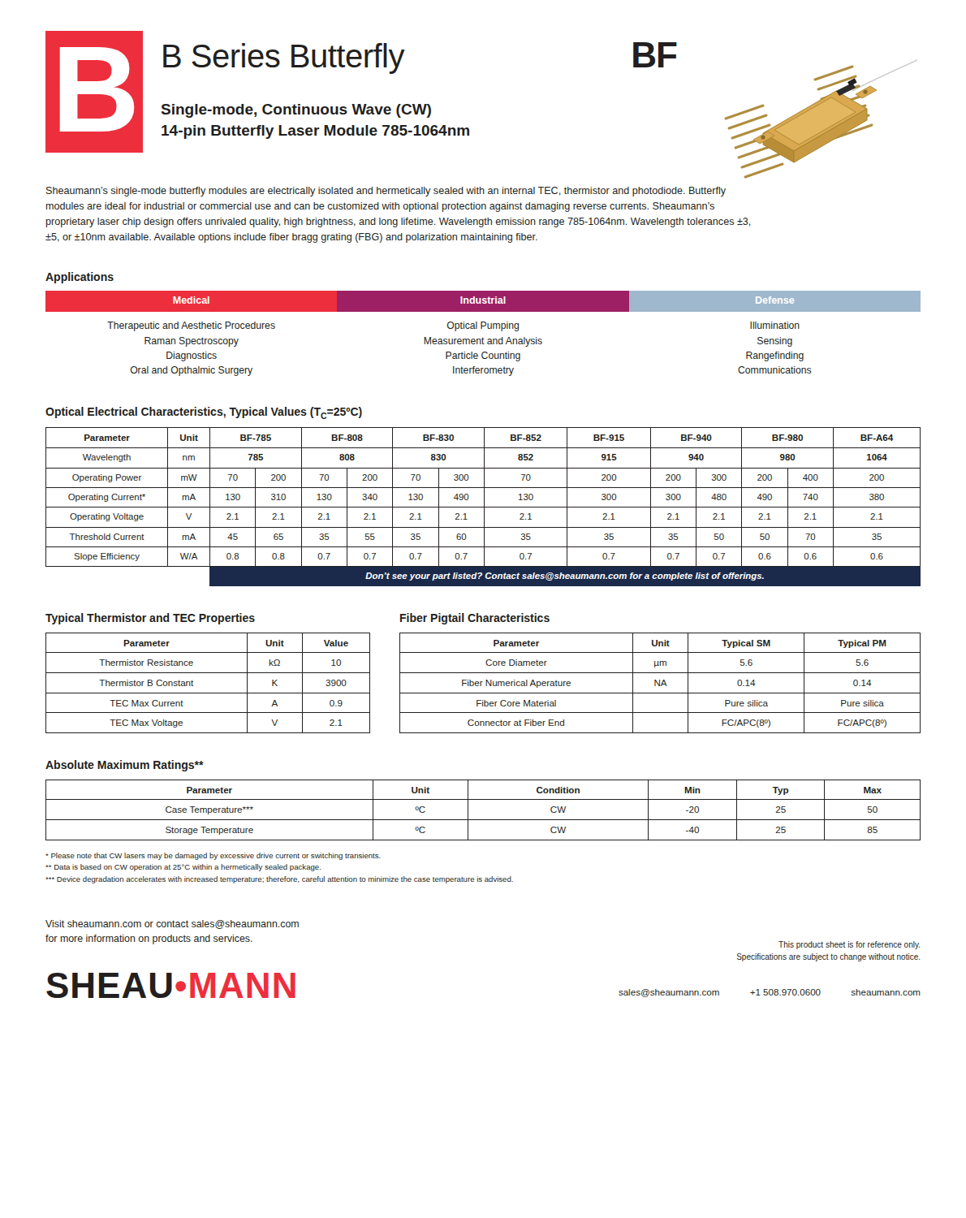B
B Series Butterfly
Single-mode, Continuous Wave (CW)
14-pin Butterfly Laser Module 785-1064nm
BF
Sheaumann’s single-mode butterfly modules are electrically isolated and hermetically sealed with an internal TEC, thermistor and photodiode. Butterfly modules are ideal for industrial or commercial use and can be customized with optional protection against damaging reverse currents. Sheaumann’s proprietary laser chip design offers unrivaled quality, high brightness, and long lifetime. Wavelength emission range 785-1064nm. Wavelength tolerances ±3, ±5, or ±10nm available. Available options include fiber bragg grating (FBG) and polarization maintaining fiber.
Applications
| Medical | Industrial | Defense |
| --- | --- | --- |
| Therapeutic and Aesthetic Procedures Raman Spectroscopy Diagnostics Oral and Opthalmic Surgery | Optical Pumping Measurement and Analysis Particle Counting Interferometry | Illumination Sensing Rangefinding Communications |
Optical Electrical Characteristics, Typical Values (TC=25ºC)
| Parameter | Unit | BF-785 | BF-808 | BF-830 | BF-852 | BF-915 | BF-940 | BF-980 | BF-A64 |
| --- | --- | --- | --- | --- | --- | --- | --- | --- | --- |
| Wavelength | nm | 785 | 808 | 830 | 852 | 915 | 940 | 980 | 1064 |
| Operating Power | mW | 70 | 200 | 70 | 200 | 70 | 300 | 70 | 200 | 200 | 300 | 200 | 400 | 200 |
| Operating Current* | mA | 130 | 310 | 130 | 340 | 130 | 490 | 130 | 300 | 300 | 480 | 490 | 740 | 380 |
| Operating Voltage | V | 2.1 | 2.1 | 2.1 | 2.1 | 2.1 | 2.1 | 2.1 | 2.1 | 2.1 | 2.1 | 2.1 | 2.1 | 2.1 |
| Threshold Current | mA | 45 | 65 | 35 | 55 | 35 | 60 | 35 | 35 | 35 | 50 | 50 | 70 | 35 |
| Slope Efficiency | W/A | 0.8 | 0.8 | 0.7 | 0.7 | 0.7 | 0.7 | 0.7 | 0.7 | 0.7 | 0.7 | 0.6 | 0.6 | 0.6 |
Don’t see your part listed? Contact sales@sheaumann.com for a complete list of offerings.
Typical Thermistor and TEC Properties
| Parameter | Unit | Value |
| --- | --- | --- |
| Thermistor Resistance | kΩ | 10 |
| Thermistor B Constant | K | 3900 |
| TEC Max Current | A | 0.9 |
| TEC Max Voltage | V | 2.1 |
Fiber Pigtail Characteristics
| Parameter | Unit | Typical SM | Typical PM |
| --- | --- | --- | --- |
| Core Diameter | µm | 5.6 | 5.6 |
| Fiber Numerical Aperature | NA | 0.14 | 0.14 |
| Fiber Core Material | | Pure silica | Pure silica |
| Connector at Fiber End | | FC/APC(8º) | FC/APC(8º) |
Absolute Maximum Ratings**
| Parameter | Unit | Condition | Min | Typ | Max |
| --- | --- | --- | --- | --- | --- |
| Case Temperature*** | ºC | CW | -20 | 25 | 50 |
| Storage Temperature | ºC | CW | -40 | 25 | 85 |
* Please note that CW lasers may be damaged by excessive drive current or switching transients.
** Data is based on CW operation at 25°C within a hermetically sealed package.
*** Device degradation accelerates with increased temperature; therefore, careful attention to minimize the case temperature is advised.
Visit sheaumann.com or contact sales@sheaumann.com
for more information on products and services.
This product sheet is for reference only.
Specifications are subject to change without notice.
SHEAU•MANN
sales@sheaumann.com +1 508.970.0600 sheaumann.com